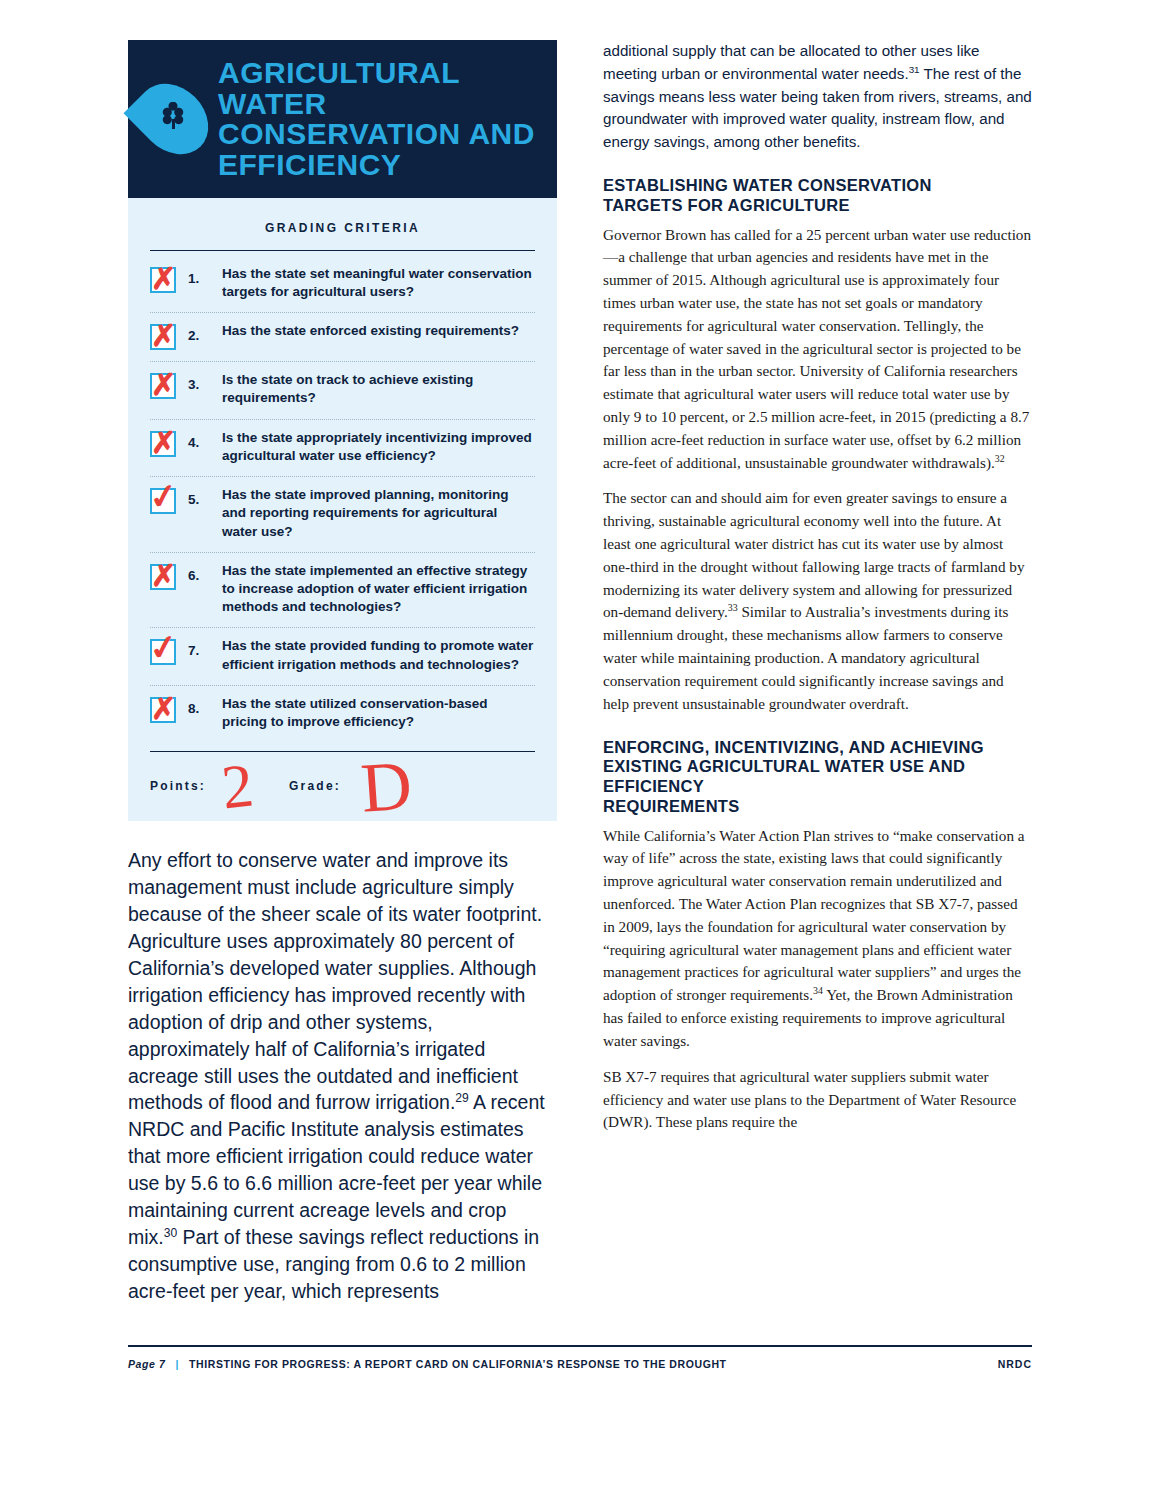Agricultural Water
Conservation and
Efficiency
Grading Criteria
✗ 1. Has the state set meaningful water conservation targets for agricultural users?
✗ 2. Has the state enforced existing requirements?
✗ 3. Is the state on track to achieve existing requirements?
✗ 4. Is the state appropriately incentivizing improved agricultural water use efficiency?
✓ 5. Has the state improved planning, monitoring and reporting requirements for agricultural water use?
✗ 6. Has the state implemented an effective strategy to increase adoption of water efficient irrigation methods and technologies?
✓ 7. Has the state provided funding to promote water efficient irrigation methods and technologies?
✗ 8. Has the state utilized conservation-based pricing to improve efficiency?
Points: 2 Grade: D
Any effort to conserve water and improve its management must include agriculture simply because of the sheer scale of its water footprint. Agriculture uses approximately 80 percent of California’s developed water supplies. Although irrigation efficiency has improved recently with adoption of drip and other systems, approximately half of California’s irrigated acreage still uses the outdated and inefficient methods of flood and furrow irrigation.29 A recent NRDC and Pacific Institute analysis estimates that more efficient irrigation could reduce water use by 5.6 to 6.6 million acre-feet per year while maintaining current acreage levels and crop mix.30 Part of these savings reflect reductions in consumptive use, ranging from 0.6 to 2 million acre-feet per year, which represents
additional supply that can be allocated to other uses like meeting urban or environmental water needs.31 The rest of the savings means less water being taken from rivers, streams, and groundwater with improved water quality, instream flow, and energy savings, among other benefits.
Establishing Water Conservation
Targets for Agriculture
Governor Brown has called for a 25 percent urban water use reduction—a challenge that urban agencies and residents have met in the summer of 2015. Although agricultural use is approximately four times urban water use, the state has not set goals or mandatory requirements for agricultural water conservation. Tellingly, the percentage of water saved in the agricultural sector is projected to be far less than in the urban sector. University of California researchers estimate that agricultural water users will reduce total water use by only 9 to 10 percent, or 2.5 million acre-feet, in 2015 (predicting a 8.7 million acre-feet reduction in surface water use, offset by 6.2 million acre-feet of additional, unsustainable groundwater withdrawals).32
The sector can and should aim for even greater savings to ensure a thriving, sustainable agricultural economy well into the future. At least one agricultural water district has cut its water use by almost one-third in the drought without fallowing large tracts of farmland by modernizing its water delivery system and allowing for pressurized on-demand delivery.33 Similar to Australia’s investments during its millennium drought, these mechanisms allow farmers to conserve water while maintaining production. A mandatory agricultural conservation requirement could significantly increase savings and help prevent unsustainable groundwater overdraft.
Enforcing, Incentivizing, and Achieving
Existing Agricultural Water Use and Efficiency
Requirements
While California’s Water Action Plan strives to “make conservation a way of life” across the state, existing laws that could significantly improve agricultural water conservation remain underutilized and unenforced. The Water Action Plan recognizes that SB X7-7, passed in 2009, lays the foundation for agricultural water conservation by “requiring agricultural water management plans and efficient water management practices for agricultural water suppliers” and urges the adoption of stronger requirements.34 Yet, the Brown Administration has failed to enforce existing requirements to improve agricultural water savings.
SB X7-7 requires that agricultural water suppliers submit water efficiency and water use plans to the Department of Water Resource (DWR). These plans require the
Page 7 | Thirsting for Progress: A Report Card on California’s Response to the Drought NRDC